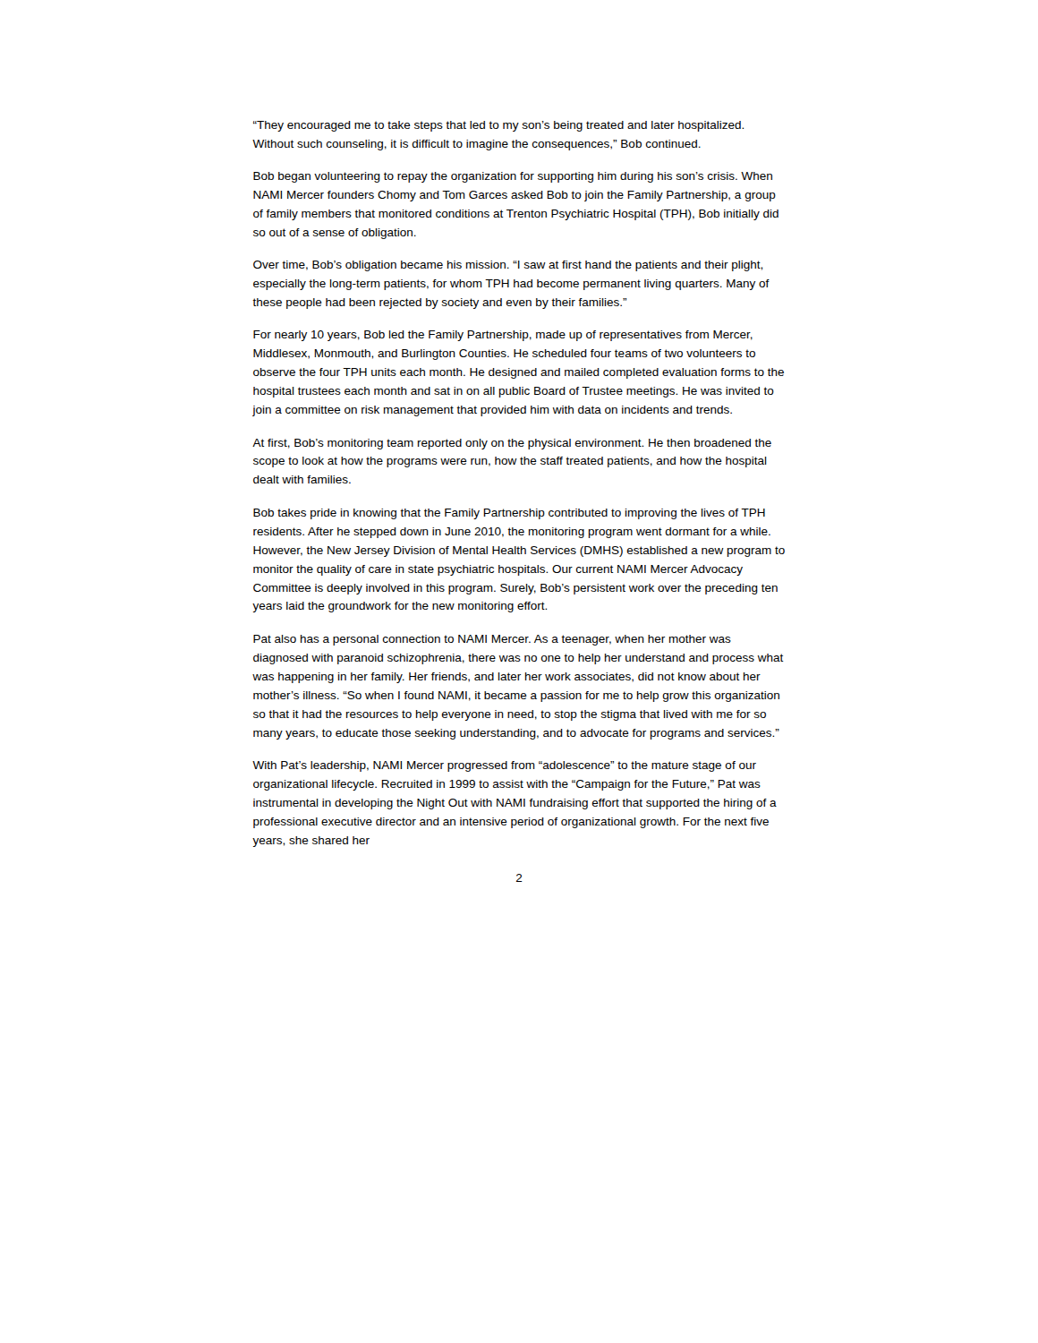“They encouraged me to take steps that led to my son’s being treated and later hospitalized. Without such counseling, it is difficult to imagine the consequences,” Bob continued.
Bob began volunteering to repay the organization for supporting him during his son’s crisis. When NAMI Mercer founders Chomy and Tom Garces asked Bob to join the Family Partnership, a group of family members that monitored conditions at Trenton Psychiatric Hospital (TPH), Bob initially did so out of a sense of obligation.
Over time, Bob’s obligation became his mission. “I saw at first hand the patients and their plight, especially the long-term patients, for whom TPH had become permanent living quarters. Many of these people had been rejected by society and even by their families.”
For nearly 10 years, Bob led the Family Partnership, made up of representatives from Mercer, Middlesex, Monmouth, and Burlington Counties. He scheduled four teams of two volunteers to observe the four TPH units each month. He designed and mailed completed evaluation forms to the hospital trustees each month and sat in on all public Board of Trustee meetings. He was invited to join a committee on risk management that provided him with data on incidents and trends.
At first, Bob’s monitoring team reported only on the physical environment. He then broadened the scope to look at how the programs were run, how the staff treated patients, and how the hospital dealt with families.
Bob takes pride in knowing that the Family Partnership contributed to improving the lives of TPH residents. After he stepped down in June 2010, the monitoring program went dormant for a while. However, the New Jersey Division of Mental Health Services (DMHS) established a new program to monitor the quality of care in state psychiatric hospitals. Our current NAMI Mercer Advocacy Committee is deeply involved in this program. Surely, Bob’s persistent work over the preceding ten years laid the groundwork for the new monitoring effort.
Pat also has a personal connection to NAMI Mercer. As a teenager, when her mother was diagnosed with paranoid schizophrenia, there was no one to help her understand and process what was happening in her family. Her friends, and later her work associates, did not know about her mother’s illness. “So when I found NAMI, it became a passion for me to help grow this organization so that it had the resources to help everyone in need, to stop the stigma that lived with me for so many years, to educate those seeking understanding, and to advocate for programs and services.”
With Pat’s leadership, NAMI Mercer progressed from “adolescence” to the mature stage of our organizational lifecycle. Recruited in 1999 to assist with the “Campaign for the Future,” Pat was instrumental in developing the Night Out with NAMI fundraising effort that supported the hiring of a professional executive director and an intensive period of organizational growth. For the next five years, she shared her
2